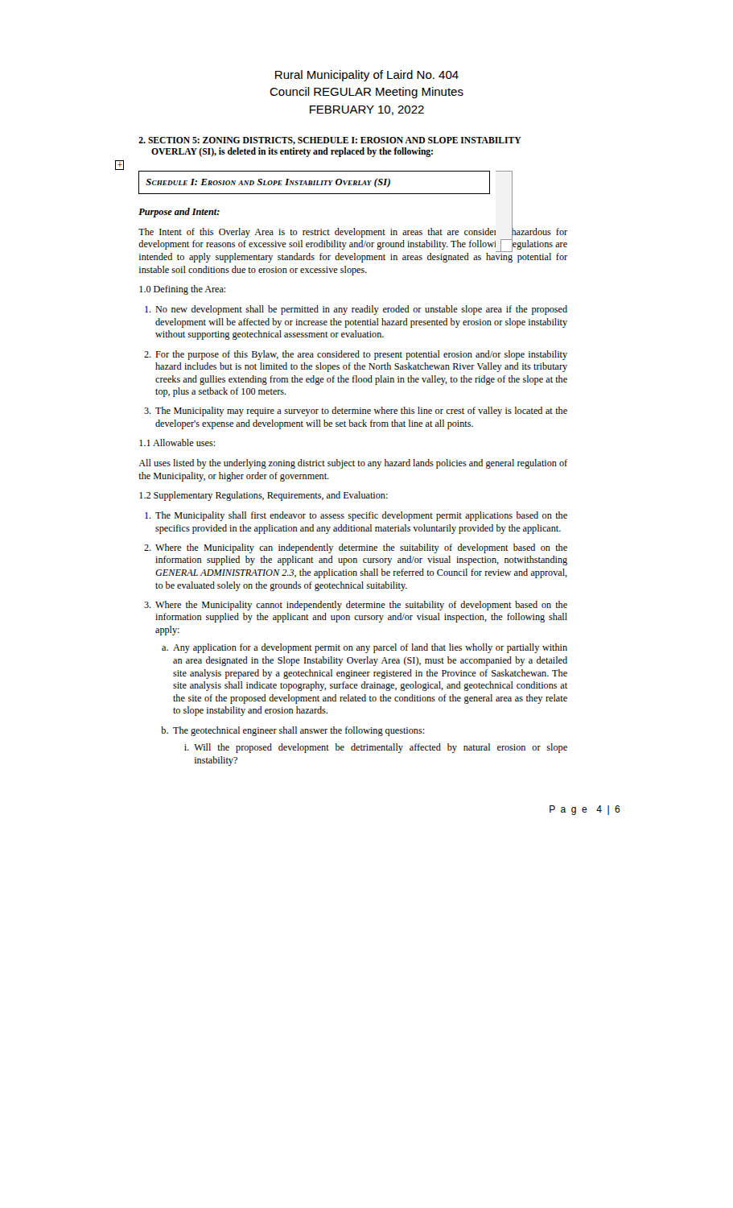Rural Municipality of Laird No. 404
Council REGULAR Meeting Minutes
FEBRUARY 10, 2022
2. SECTION 5: ZONING DISTRICTS, SCHEDULE I: EROSION AND SLOPE INSTABILITY OVERLAY (SI), is deleted in its entirety and replaced by the following:
+
Schedule I: Erosion and Slope Instability Overlay (SI)
Purpose and Intent:
The Intent of this Overlay Area is to restrict development in areas that are considered hazardous for development for reasons of excessive soil erodibility and/or ground instability. The following regulations are intended to apply supplementary standards for development in areas designated as having potential for instable soil conditions due to erosion or excessive slopes.
1.0 Defining the Area:
No new development shall be permitted in any readily eroded or unstable slope area if the proposed development will be affected by or increase the potential hazard presented by erosion or slope instability without supporting geotechnical assessment or evaluation.
For the purpose of this Bylaw, the area considered to present potential erosion and/or slope instability hazard includes but is not limited to the slopes of the North Saskatchewan River Valley and its tributary creeks and gullies extending from the edge of the flood plain in the valley, to the ridge of the slope at the top, plus a setback of 100 meters.
The Municipality may require a surveyor to determine where this line or crest of valley is located at the developer's expense and development will be set back from that line at all points.
1.1 Allowable uses:
All uses listed by the underlying zoning district subject to any hazard lands policies and general regulation of the Municipality, or higher order of government.
1.2 Supplementary Regulations, Requirements, and Evaluation:
The Municipality shall first endeavor to assess specific development permit applications based on the specifics provided in the application and any additional materials voluntarily provided by the applicant.
Where the Municipality can independently determine the suitability of development based on the information supplied by the applicant and upon cursory and/or visual inspection, notwithstanding GENERAL ADMINISTRATION 2.3, the application shall be referred to Council for review and approval, to be evaluated solely on the grounds of geotechnical suitability.
Where the Municipality cannot independently determine the suitability of development based on the information supplied by the applicant and upon cursory and/or visual inspection, the following shall apply:
Any application for a development permit on any parcel of land that lies wholly or partially within an area designated in the Slope Instability Overlay Area (SI), must be accompanied by a detailed site analysis prepared by a geotechnical engineer registered in the Province of Saskatchewan. The site analysis shall indicate topography, surface drainage, geological, and geotechnical conditions at the site of the proposed development and related to the conditions of the general area as they relate to slope instability and erosion hazards.
The geotechnical engineer shall answer the following questions:
Will the proposed development be detrimentally affected by natural erosion or slope instability?
P a g e 4 | 6